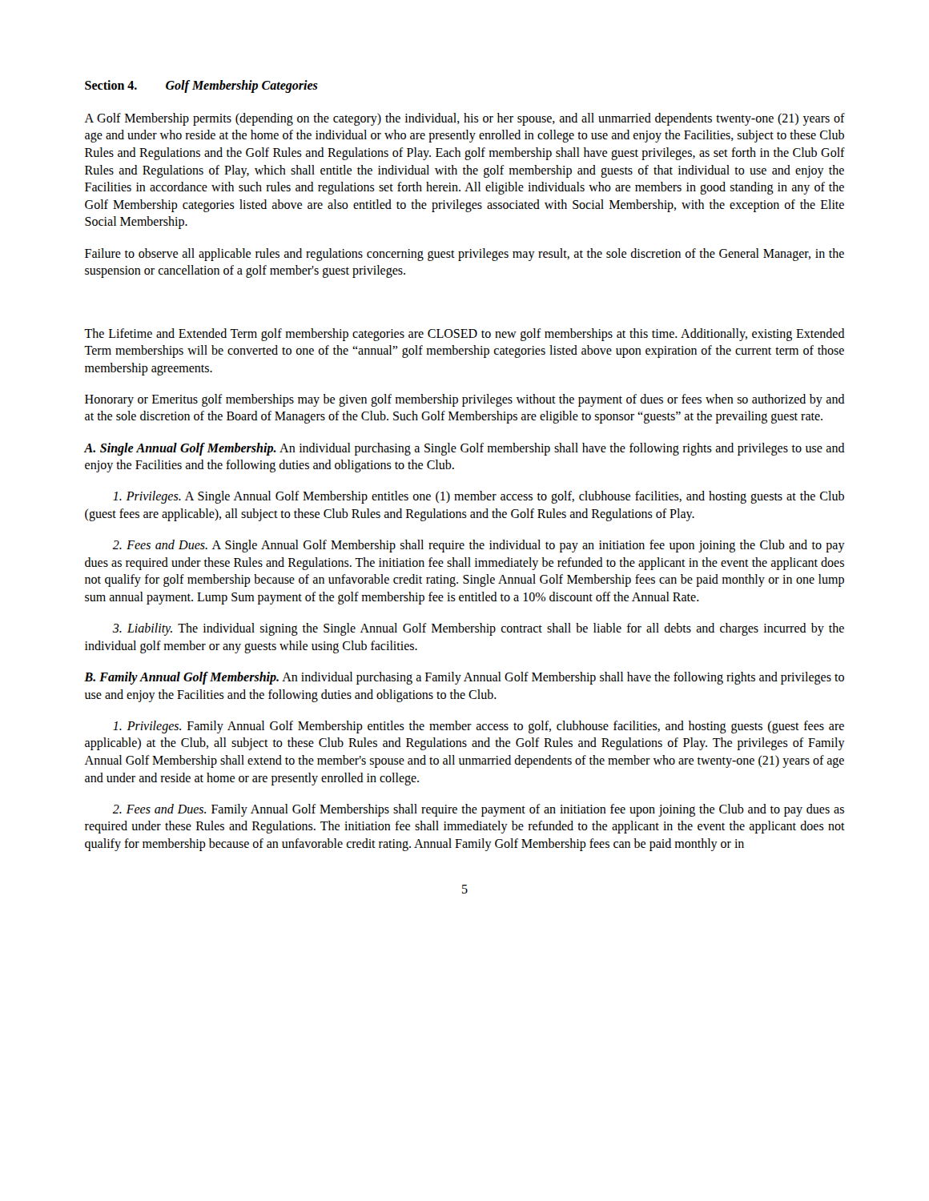Section 4. Golf Membership Categories
A Golf Membership permits (depending on the category) the individual, his or her spouse, and all unmarried dependents twenty-one (21) years of age and under who reside at the home of the individual or who are presently enrolled in college to use and enjoy the Facilities, subject to these Club Rules and Regulations and the Golf Rules and Regulations of Play. Each golf membership shall have guest privileges, as set forth in the Club Golf Rules and Regulations of Play, which shall entitle the individual with the golf membership and guests of that individual to use and enjoy the Facilities in accordance with such rules and regulations set forth herein. All eligible individuals who are members in good standing in any of the Golf Membership categories listed above are also entitled to the privileges associated with Social Membership, with the exception of the Elite Social Membership.
Failure to observe all applicable rules and regulations concerning guest privileges may result, at the sole discretion of the General Manager, in the suspension or cancellation of a golf member's guest privileges.
The Lifetime and Extended Term golf membership categories are CLOSED to new golf memberships at this time. Additionally, existing Extended Term memberships will be converted to one of the “annual” golf membership categories listed above upon expiration of the current term of those membership agreements.
Honorary or Emeritus golf memberships may be given golf membership privileges without the payment of dues or fees when so authorized by and at the sole discretion of the Board of Managers of the Club. Such Golf Memberships are eligible to sponsor “guests” at the prevailing guest rate.
A. Single Annual Golf Membership. An individual purchasing a Single Golf membership shall have the following rights and privileges to use and enjoy the Facilities and the following duties and obligations to the Club.
1. Privileges. A Single Annual Golf Membership entitles one (1) member access to golf, clubhouse facilities, and hosting guests at the Club (guest fees are applicable), all subject to these Club Rules and Regulations and the Golf Rules and Regulations of Play.
2. Fees and Dues. A Single Annual Golf Membership shall require the individual to pay an initiation fee upon joining the Club and to pay dues as required under these Rules and Regulations. The initiation fee shall immediately be refunded to the applicant in the event the applicant does not qualify for golf membership because of an unfavorable credit rating. Single Annual Golf Membership fees can be paid monthly or in one lump sum annual payment. Lump Sum payment of the golf membership fee is entitled to a 10% discount off the Annual Rate.
3. Liability. The individual signing the Single Annual Golf Membership contract shall be liable for all debts and charges incurred by the individual golf member or any guests while using Club facilities.
B. Family Annual Golf Membership. An individual purchasing a Family Annual Golf Membership shall have the following rights and privileges to use and enjoy the Facilities and the following duties and obligations to the Club.
1. Privileges. Family Annual Golf Membership entitles the member access to golf, clubhouse facilities, and hosting guests (guest fees are applicable) at the Club, all subject to these Club Rules and Regulations and the Golf Rules and Regulations of Play. The privileges of Family Annual Golf Membership shall extend to the member's spouse and to all unmarried dependents of the member who are twenty-one (21) years of age and under and reside at home or are presently enrolled in college.
2. Fees and Dues. Family Annual Golf Memberships shall require the payment of an initiation fee upon joining the Club and to pay dues as required under these Rules and Regulations. The initiation fee shall immediately be refunded to the applicant in the event the applicant does not qualify for membership because of an unfavorable credit rating. Annual Family Golf Membership fees can be paid monthly or in
5